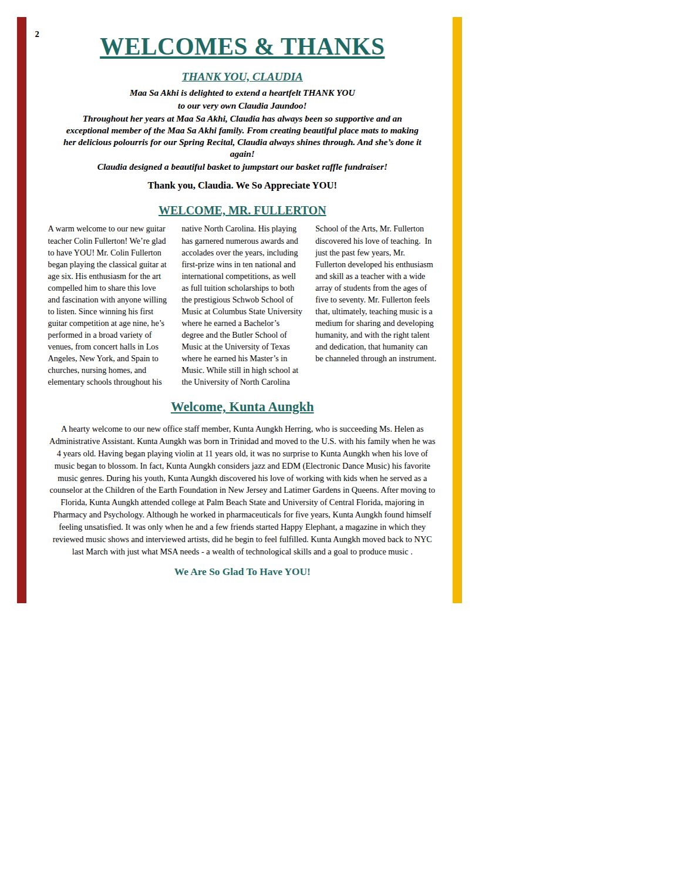2
WELCOMES & THANKS
THANK YOU, CLAUDIA
Maa Sa Akhi is delighted to extend a heartfelt THANK YOU
to our very own Claudia Jaundoo!
Throughout her years at Maa Sa Akhi, Claudia has always been so supportive and an exceptional member of the Maa Sa Akhi family. From creating beautiful place mats to making her delicious polourris for our Spring Recital, Claudia always shines through. And she’s done it again!
Claudia designed a beautiful basket to jumpstart our basket raffle fundraiser!
Thank you, Claudia. We So Appreciate YOU!
WELCOME, MR. FULLERTON
A warm welcome to our new guitar teacher Colin Fullerton! We’re glad to have YOU! Mr. Colin Fullerton began playing the classical guitar at age six. His enthusiasm for the art compelled him to share this love and fascination with anyone willing to listen. Since winning his first guitar competition at age nine, he’s performed in a broad variety of venues, from concert halls in Los Angeles, New York, and Spain to churches, nursing homes, and elementary schools throughout his native North Carolina. His playing has garnered numerous awards and accolades over the years, including first-prize wins in ten national and international competitions, as well as full tuition scholarships to both the prestigious Schwob School of Music at Columbus State University where he earned a Bachelor’s degree and the Butler School of Music at the University of Texas where he earned his Master’s in Music. While still in high school at the University of North Carolina School of the Arts, Mr. Fullerton discovered his love of teaching. In just the past few years, Mr. Fullerton developed his enthusiasm and skill as a teacher with a wide array of students from the ages of five to seventy. Mr. Fullerton feels that, ultimately, teaching music is a medium for sharing and developing humanity, and with the right talent and dedication, that humanity can be channeled through an instrument.
Welcome, Kunta Aungkh
A hearty welcome to our new office staff member, Kunta Aungkh Herring, who is succeeding Ms. Helen as Administrative Assistant. Kunta Aungkh was born in Trinidad and moved to the U.S. with his family when he was 4 years old. Having began playing violin at 11 years old, it was no surprise to Kunta Aungkh when his love of music began to blossom. In fact, Kunta Aungkh considers jazz and EDM (Electronic Dance Music) his favorite music genres. During his youth, Kunta Aungkh discovered his love of working with kids when he served as a counselor at the Children of the Earth Foundation in New Jersey and Latimer Gardens in Queens. After moving to Florida, Kunta Aungkh attended college at Palm Beach State and University of Central Florida, majoring in Pharmacy and Psychology. Although he worked in pharmaceuticals for five years, Kunta Aungkh found himself feeling unsatisfied. It was only when he and a few friends started Happy Elephant, a magazine in which they reviewed music shows and interviewed artists, did he begin to feel fulfilled. Kunta Aungkh moved back to NYC last March with just what MSA needs - a wealth of technological skills and a goal to produce music .
We Are So Glad To Have YOU!